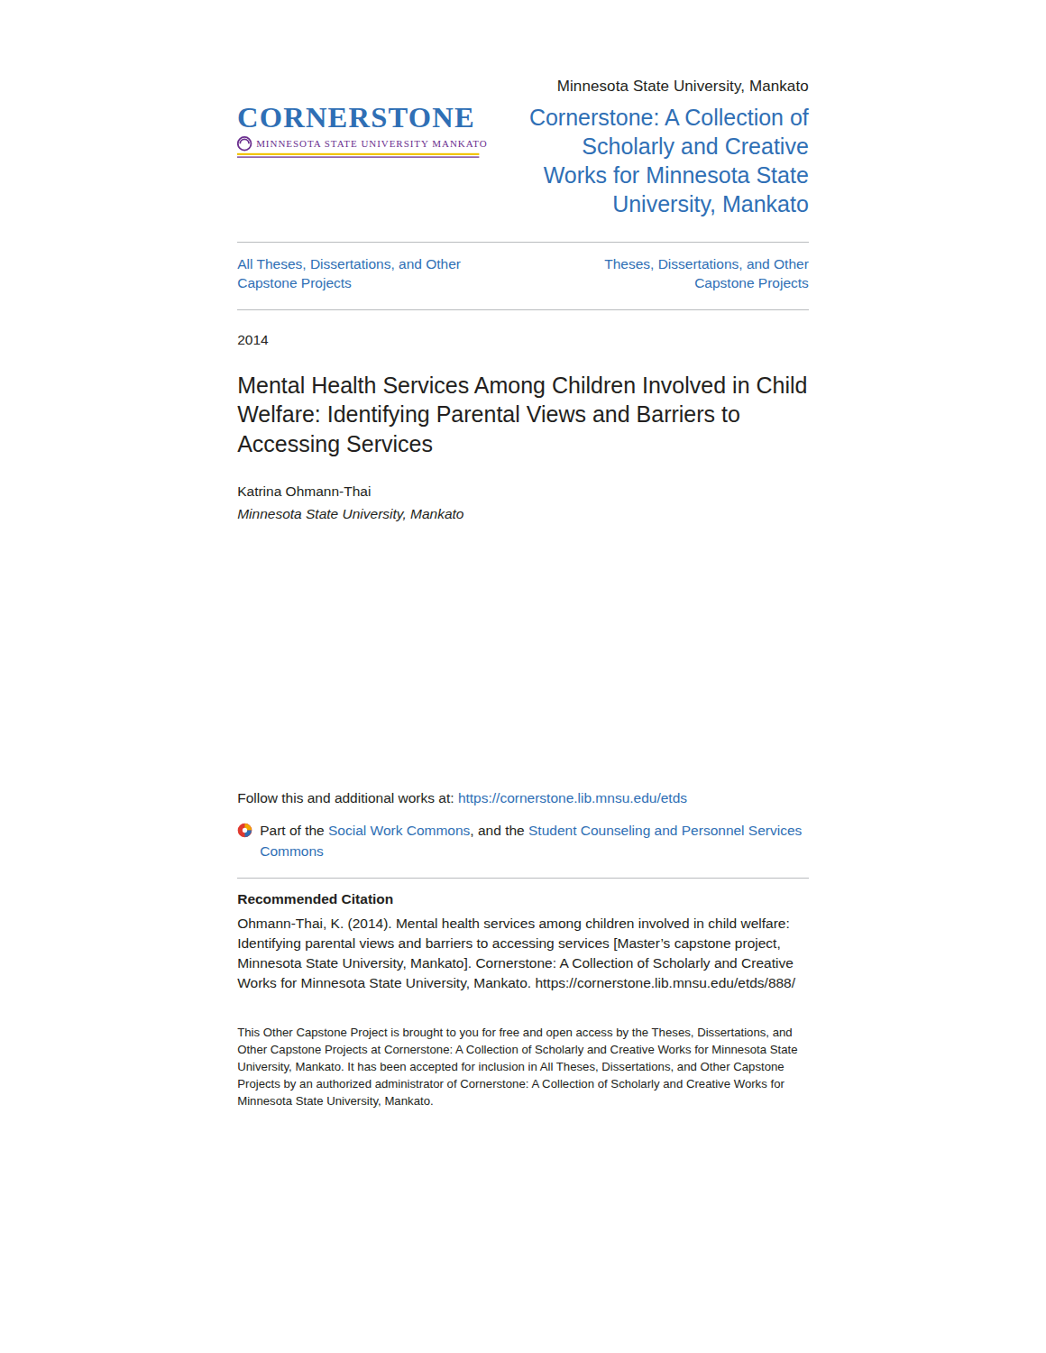CORNERSTONE MINNESOTA STATE UNIVERSITY MANKATO
Minnesota State University, Mankato
Cornerstone: A Collection of Scholarly and Creative Works for Minnesota State University, Mankato
All Theses, Dissertations, and Other Capstone Projects
Theses, Dissertations, and Other Capstone Projects
2014
Mental Health Services Among Children Involved in Child Welfare: Identifying Parental Views and Barriers to Accessing Services
Katrina Ohmann-Thai Minnesota State University, Mankato
Follow this and additional works at: https://cornerstone.lib.mnsu.edu/etds
Part of the Social Work Commons, and the Student Counseling and Personnel Services Commons
Recommended Citation
Ohmann-Thai, K. (2014). Mental health services among children involved in child welfare: Identifying parental views and barriers to accessing services [Master’s capstone project, Minnesota State University, Mankato]. Cornerstone: A Collection of Scholarly and Creative Works for Minnesota State University, Mankato. https://cornerstone.lib.mnsu.edu/etds/888/
This Other Capstone Project is brought to you for free and open access by the Theses, Dissertations, and Other Capstone Projects at Cornerstone: A Collection of Scholarly and Creative Works for Minnesota State University, Mankato. It has been accepted for inclusion in All Theses, Dissertations, and Other Capstone Projects by an authorized administrator of Cornerstone: A Collection of Scholarly and Creative Works for Minnesota State University, Mankato.